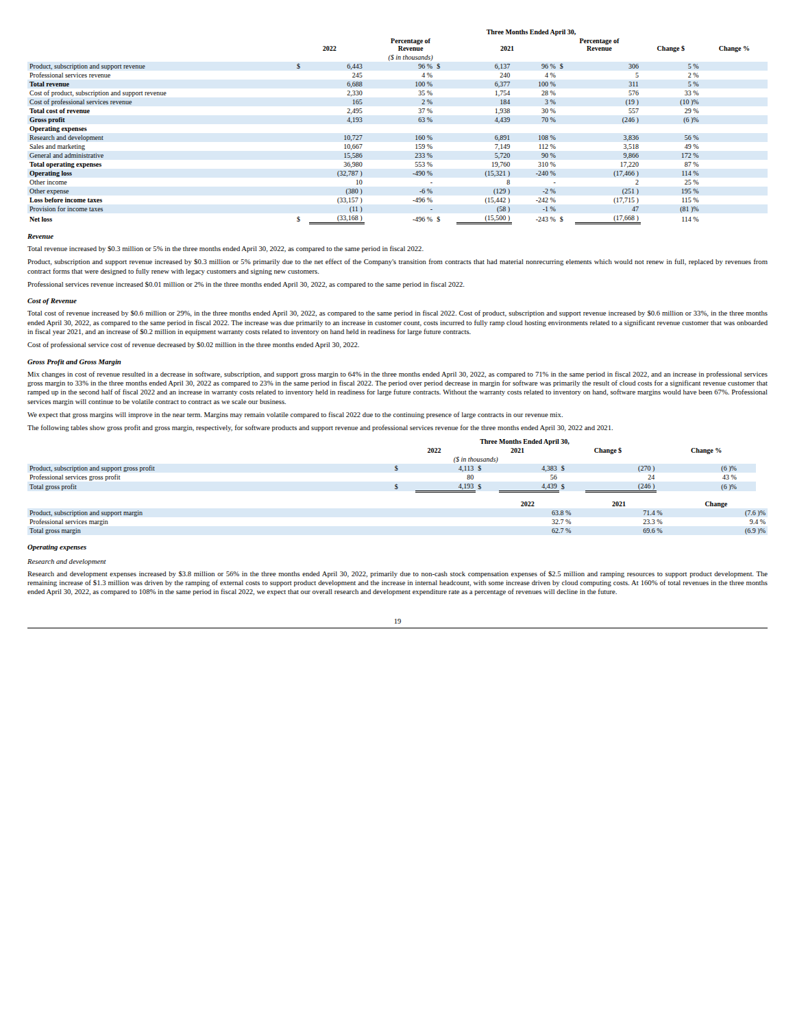| | Three Months Ended April 30, |
| | 2022 | Percentage of Revenue | 2021 | Percentage of Revenue | Change $ | Change % |
| | | ($ in thousands) | | | | |
| Product, subscription and support revenue | $ | 6,443 | 96 % | $ | 6,137 | 96 % | $ | 306 | | 5 % | |
| Professional services revenue | | 245 | 4 % | | 240 | 4 % | | 5 | | 2 % | |
| Total revenue | | 6,688 | 100 % | | 6,377 | 100 % | | 311 | | 5 % | |
| Cost of product, subscription and support revenue | | 2,330 | 35 % | | 1,754 | 28 % | | 576 | | 33 % | |
| Cost of professional services revenue | | 165 | 2 % | | 184 | 3 % | | (19 ) | | (10 )% | |
| Total cost of revenue | | 2,495 | 37 % | | 1,938 | 30 % | | 557 | | 29 % | |
| Gross profit | | 4,193 | 63 % | | 4,439 | 70 % | | (246 ) | | (6 )% | |
| Operating expenses | |
| Research and development | | 10,727 | 160 % | | 6,891 | 108 % | | 3,836 | | 56 % | |
| Sales and marketing | | 10,667 | 159 % | | 7,149 | 112 % | | 3,518 | | 49 % | |
| General and administrative | | 15,586 | 233 % | | 5,720 | 90 % | | 9,866 | | 172 % | |
| Total operating expenses | | 36,980 | 553 % | | 19,760 | 310 % | | 17,220 | | 87 % | |
| Operating loss | | (32,787 ) | -490 % | | (15,321 ) | -240 % | | (17,466 ) | | 114 % | |
| Other income | | 10 | - | | 8 | - | | 2 | | 25 % | |
| Other expense | | (380 ) | -6 % | | (129 ) | -2 % | | (251 ) | | 195 % | |
| Loss before income taxes | | (33,157 ) | -496 % | | (15,442 ) | -242 % | | (17,715 ) | | 115 % | |
| Provision for income taxes | | (11 ) | - | | (58 ) | -1 % | | 47 | | (81 )% | |
| Net loss | $ | (33,168 ) | -496 % | $ | (15,500 ) | -243 % | $ | (17,668 ) | | 114 % | |
Revenue
Total revenue increased by $0.3 million or 5% in the three months ended April 30, 2022, as compared to the same period in fiscal 2022.
Product, subscription and support revenue increased by $0.3 million or 5% primarily due to the net effect of the Company's transition from contracts that had material nonrecurring elements which would not renew in full, replaced by revenues from contract forms that were designed to fully renew with legacy customers and signing new customers.
Professional services revenue increased $0.01 million or 2% in the three months ended April 30, 2022, as compared to the same period in fiscal 2022.
Cost of Revenue
Total cost of revenue increased by $0.6 million or 29%, in the three months ended April 30, 2022, as compared to the same period in fiscal 2022. Cost of product, subscription and support revenue increased by $0.6 million or 33%, in the three months ended April 30, 2022, as compared to the same period in fiscal 2022. The increase was due primarily to an increase in customer count, costs incurred to fully ramp cloud hosting environments related to a significant revenue customer that was onboarded in fiscal year 2021, and an increase of $0.2 million in equipment warranty costs related to inventory on hand held in readiness for large future contracts.
Cost of professional service cost of revenue decreased by $0.02 million in the three months ended April 30, 2022.
Gross Profit and Gross Margin
Mix changes in cost of revenue resulted in a decrease in software, subscription, and support gross margin to 64% in the three months ended April 30, 2022, as compared to 71% in the same period in fiscal 2022, and an increase in professional services gross margin to 33% in the three months ended April 30, 2022 as compared to 23% in the same period in fiscal 2022. The period over period decrease in margin for software was primarily the result of cloud costs for a significant revenue customer that ramped up in the second half of fiscal 2022 and an increase in warranty costs related to inventory held in readiness for large future contracts. Without the warranty costs related to inventory on hand, software margins would have been 67%. Professional services margin will continue to be volatile contract to contract as we scale our business.
We expect that gross margins will improve in the near term. Margins may remain volatile compared to fiscal 2022 due to the continuing presence of large contracts in our revenue mix.
The following tables show gross profit and gross margin, respectively, for software products and support revenue and professional services revenue for the three months ended April 30, 2022 and 2021.
| | Three Months Ended April 30, | | |
| | 2022 | 2021 | Change $ | Change % |
| | ($ in thousands) | |
| Product, subscription and support gross profit | $ | 4,113 | $ | 4,383 | $ | (270 ) | (6 )% | |
| Professional services gross profit | | 80 | | 56 | | 24 | 43 % | |
| Total gross profit | $ | 4,193 | $ | 4,439 | $ | (246 ) | (6 )% | |
| | 2022 | 2021 | Change |
| Product, subscription and support margin | 63.8 % | 71.4 % | (7.6 )% |
| Professional services margin | 32.7 % | 23.3 % | 9.4 % |
| Total gross margin | 62.7 % | 69.6 % | (6.9 )% |
Operating expenses
Research and development
Research and development expenses increased by $3.8 million or 56% in the three months ended April 30, 2022, primarily due to non-cash stock compensation expenses of $2.5 million and ramping resources to support product development. The remaining increase of $1.3 million was driven by the ramping of external costs to support product development and the increase in internal headcount, with some increase driven by cloud computing costs. At 160% of total revenues in the three months ended April 30, 2022, as compared to 108% in the same period in fiscal 2022, we expect that our overall research and development expenditure rate as a percentage of revenues will decline in the future.
19